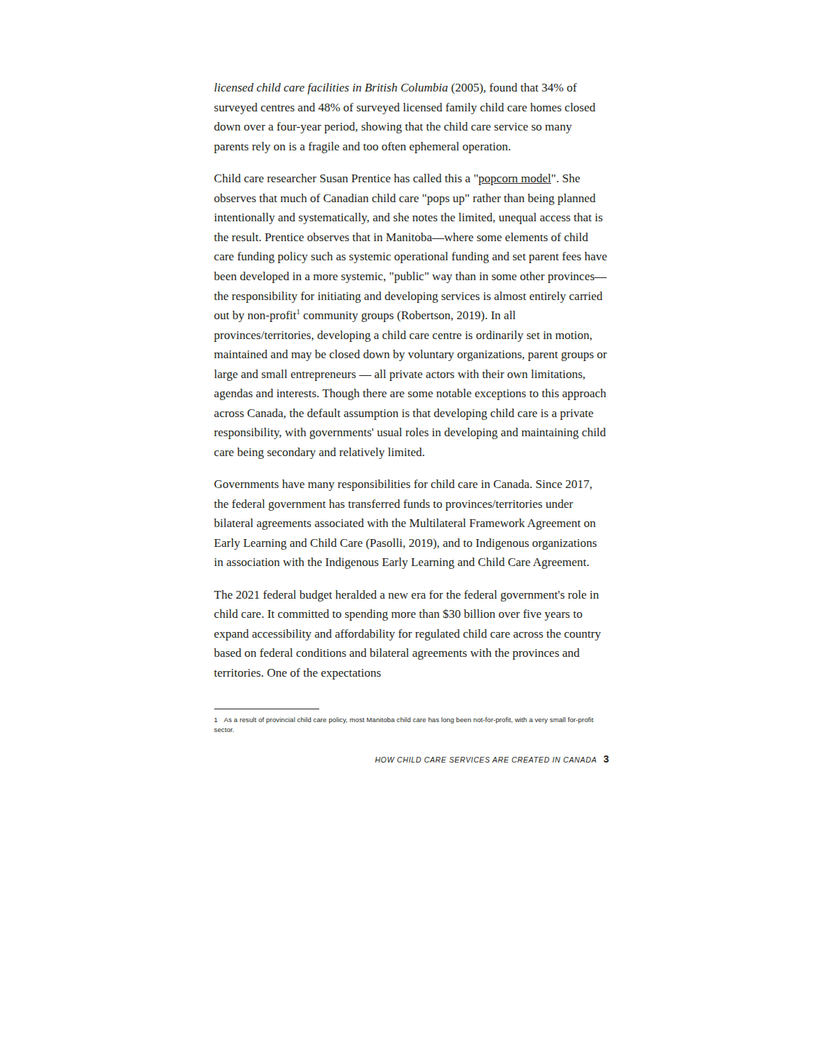licensed child care facilities in British Columbia (2005), found that 34% of surveyed centres and 48% of surveyed licensed family child care homes closed down over a four-year period, showing that the child care service so many parents rely on is a fragile and too often ephemeral operation.
Child care researcher Susan Prentice has called this a "popcorn model". She observes that much of Canadian child care "pops up" rather than being planned intentionally and systematically, and she notes the limited, unequal access that is the result. Prentice observes that in Manitoba—where some elements of child care funding policy such as systemic operational funding and set parent fees have been developed in a more systemic, "public" way than in some other provinces—the responsibility for initiating and developing services is almost entirely carried out by non-profit1 community groups (Robertson, 2019). In all provinces/territories, developing a child care centre is ordinarily set in motion, maintained and may be closed down by voluntary organizations, parent groups or large and small entrepreneurs — all private actors with their own limitations, agendas and interests. Though there are some notable exceptions to this approach across Canada, the default assumption is that developing child care is a private responsibility, with governments' usual roles in developing and maintaining child care being secondary and relatively limited.
Governments have many responsibilities for child care in Canada. Since 2017, the federal government has transferred funds to provinces/territories under bilateral agreements associated with the Multilateral Framework Agreement on Early Learning and Child Care (Pasolli, 2019), and to Indigenous organizations in association with the Indigenous Early Learning and Child Care Agreement.
The 2021 federal budget heralded a new era for the federal government's role in child care. It committed to spending more than $30 billion over five years to expand accessibility and affordability for regulated child care across the country based on federal conditions and bilateral agreements with the provinces and territories. One of the expectations
1 As a result of provincial child care policy, most Manitoba child care has long been not-for-profit, with a very small for-profit sector.
How child care services are created in Canada 3